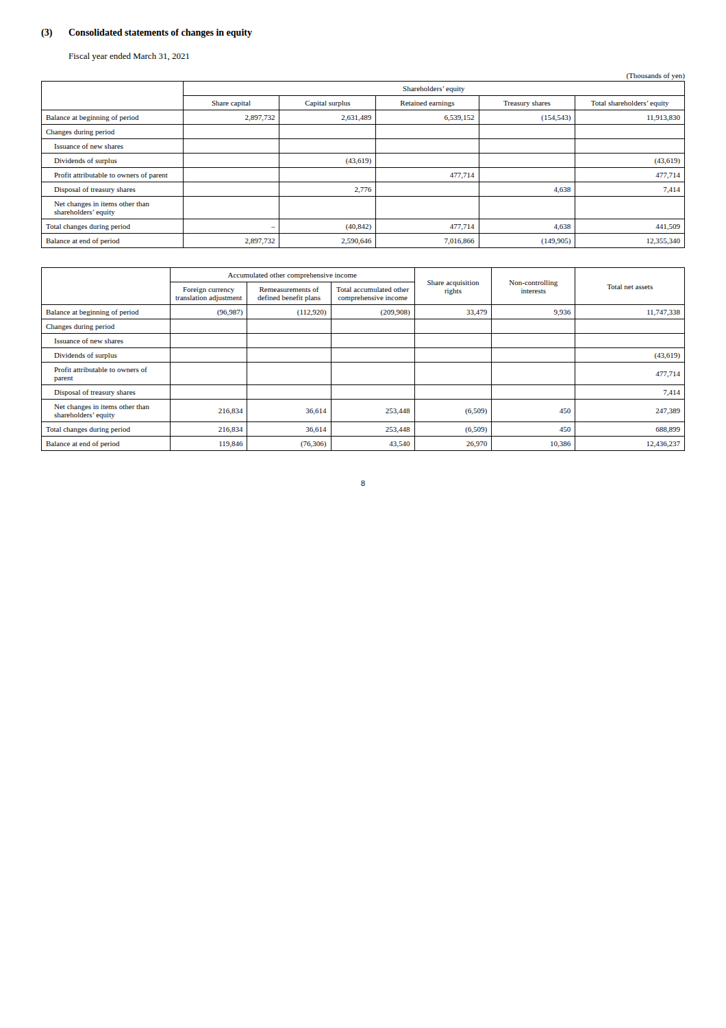(3) Consolidated statements of changes in equity
Fiscal year ended March 31, 2021
(Thousands of yen)
| | Shareholders’ equity |
| --- | --- |
| Share capital | Capital surplus | Retained earnings | Treasury shares | Total shareholders’ equity |
| Balance at beginning of period | 2,897,732 | 2,631,489 | 6,539,152 | (154,543) | 11,913,830 |
| Changes during period | | | | | |
| Issuance of new shares | | | | | |
| Dividends of surplus | | (43,619) | | | (43,619) |
| Profit attributable to owners of parent | | | 477,714 | | 477,714 |
| Disposal of treasury shares | | 2,776 | | 4,638 | 7,414 |
| Net changes in items other than shareholders’ equity | | | | | |
| Total changes during period | – | (40,842) | 477,714 | 4,638 | 441,509 |
| Balance at end of period | 2,897,732 | 2,590,646 | 7,016,866 | (149,905) | 12,355,340 |
| | Accumulated other comprehensive income | Share acquisition rights | Non-controlling interests | Total net assets |
| --- | --- | --- | --- | --- |
| Foreign currency translation adjustment | Remeasurements of defined benefit plans | Total accumulated other comprehensive income |
| Balance at beginning of period | (96,987) | (112,920) | (209,908) | 33,479 | 9,936 | 11,747,338 |
| Changes during period | | | | | | |
| Issuance of new shares | | | | | | |
| Dividends of surplus | | | | | | (43,619) |
| Profit attributable to owners of parent | | | | | | 477,714 |
| Disposal of treasury shares | | | | | | 7,414 |
| Net changes in items other than shareholders’ equity | 216,834 | 36,614 | 253,448 | (6,509) | 450 | 247,389 |
| Total changes during period | 216,834 | 36,614 | 253,448 | (6,509) | 450 | 688,899 |
| Balance at end of period | 119,846 | (76,306) | 43,540 | 26,970 | 10,386 | 12,436,237 |
8